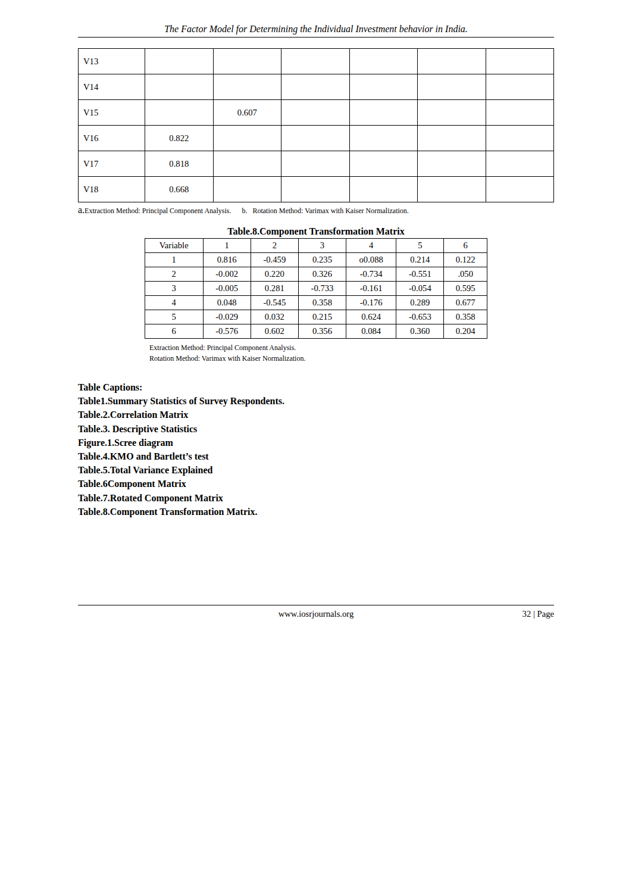The Factor Model for Determining the Individual Investment behavior in India.
| V13 | | | | | | |
| V14 | | | | | | |
| V15 | | 0.607 | | | | |
| V16 | 0.822 | | | | | |
| V17 | 0.818 | | | | | |
| V18 | 0.668 | | | | | |
a. Extraction Method: Principal Component Analysis. b. Rotation Method: Varimax with Kaiser Normalization.
Table.8.Component Transformation Matrix
| Variable | 1 | 2 | 3 | 4 | 5 | 6 |
| --- | --- | --- | --- | --- | --- | --- |
| 1 | 0.816 | -0.459 | 0.235 | o0.088 | 0.214 | 0.122 |
| 2 | -0.002 | 0.220 | 0.326 | -0.734 | -0.551 | .050 |
| 3 | -0.005 | 0.281 | -0.733 | -0.161 | -0.054 | 0.595 |
| 4 | 0.048 | -0.545 | 0.358 | -0.176 | 0.289 | 0.677 |
| 5 | -0.029 | 0.032 | 0.215 | 0.624 | -0.653 | 0.358 |
| 6 | -0.576 | 0.602 | 0.356 | 0.084 | 0.360 | 0.204 |
Extraction Method: Principal Component Analysis.
Rotation Method: Varimax with Kaiser Normalization.
Table Captions:
Table1.Summary Statistics of Survey Respondents.
Table.2.Correlation Matrix
Table.3. Descriptive Statistics
Figure.1.Scree diagram
Table.4.KMO and Bartlett’s test
Table.5.Total Variance Explained
Table.6Component Matrix
Table.7.Rotated Component Matrix
Table.8.Component Transformation Matrix.
www.iosrjournals.org
32 | Page